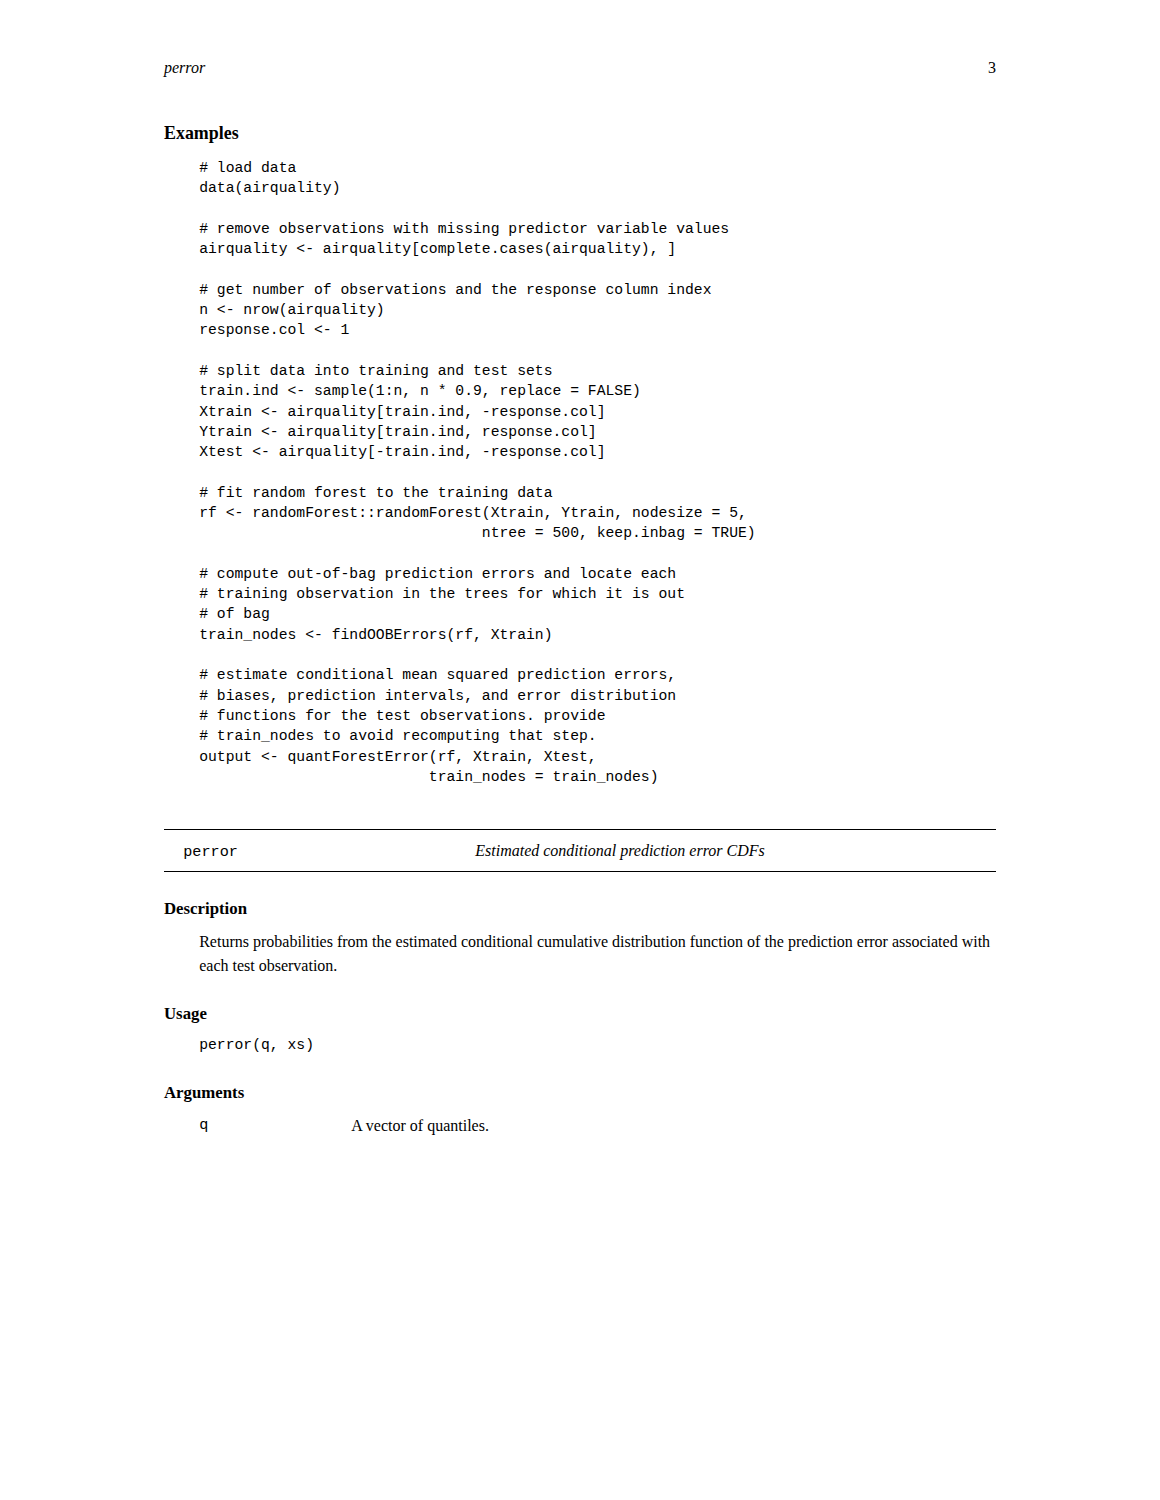perror 3
Examples
# load data
data(airquality)

# remove observations with missing predictor variable values
airquality <- airquality[complete.cases(airquality), ]

# get number of observations and the response column index
n <- nrow(airquality)
response.col <- 1

# split data into training and test sets
train.ind <- sample(1:n, n * 0.9, replace = FALSE)
Xtrain <- airquality[train.ind, -response.col]
Ytrain <- airquality[train.ind, response.col]
Xtest <- airquality[-train.ind, -response.col]

# fit random forest to the training data
rf <- randomForest::randomForest(Xtrain, Ytrain, nodesize = 5,
                                ntree = 500, keep.inbag = TRUE)

# compute out-of-bag prediction errors and locate each
# training observation in the trees for which it is out
# of bag
train_nodes <- findOOBErrors(rf, Xtrain)

# estimate conditional mean squared prediction errors,
# biases, prediction intervals, and error distribution
# functions for the test observations. provide
# train_nodes to avoid recomputing that step.
output <- quantForestError(rf, Xtrain, Xtest,
                          train_nodes = train_nodes)
perror Estimated conditional prediction error CDFs
Description
Returns probabilities from the estimated conditional cumulative distribution function of the prediction error associated with each test observation.
Usage
perror(q, xs)
Arguments
q
A vector of quantiles.